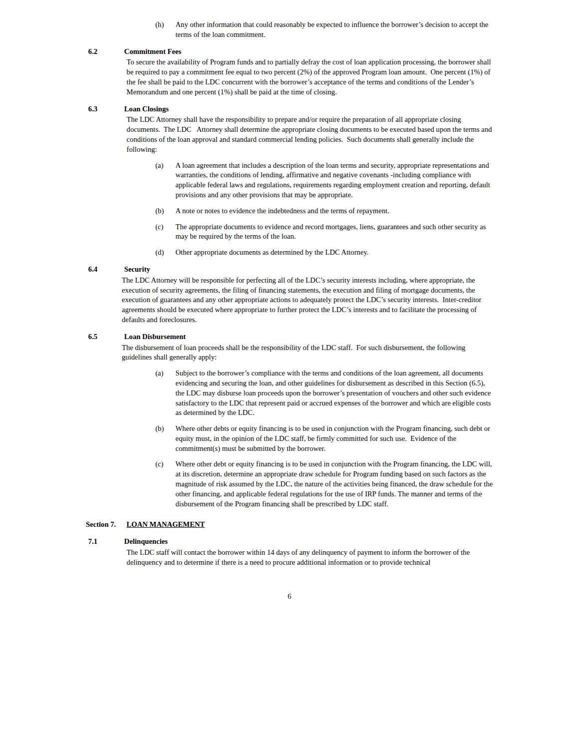(h)
Any other information that could reasonably be expected to influence the borrower’s decision to accept the terms of the loan commitment.
6.2
Commitment Fees
To secure the availability of Program funds and to partially defray the cost of loan application processing, the borrower shall be required to pay a commitment fee equal to two percent (2%) of the approved Program loan amount. One percent (1%) of the fee shall be paid to the LDC concurrent with the borrower’s acceptance of the terms and conditions of the Lender’s Memorandum and one percent (1%) shall be paid at the time of closing.
6.3
Loan Closings
The LDC Attorney shall have the responsibility to prepare and/or require the preparation of all appropriate closing documents. The LDC Attorney shall determine the appropriate closing documents to be executed based upon the terms and conditions of the loan approval and standard commercial lending policies. Such documents shall generally include the following:
(a)
A loan agreement that includes a description of the loan terms and security, appropriate representations and warranties, the conditions of lending, affirmative and negative covenants -including compliance with applicable federal laws and regulations, requirements regarding employment creation and reporting, default provisions and any other provisions that may be appropriate.
(b)
A note or notes to evidence the indebtedness and the terms of repayment.
(c)
The appropriate documents to evidence and record mortgages, liens, guarantees and such other security as may be required by the terms of the loan.
(d)
Other appropriate documents as determined by the LDC Attorney.
6.4
Security
The LDC Attorney will be responsible for perfecting all of the LDC’s security interests including, where appropriate, the execution of security agreements, the filing of financing statements, the execution and filing of mortgage documents, the execution of guarantees and any other appropriate actions to adequately protect the LDC’s security interests. Inter-creditor agreements should be executed where appropriate to further protect the LDC’s interests and to facilitate the processing of defaults and foreclosures.
6.5
Loan Disbursement
The disbursement of loan proceeds shall be the responsibility of the LDC staff. For such disbursement, the following guidelines shall generally apply:
(a)
Subject to the borrower’s compliance with the terms and conditions of the loan agreement, all documents evidencing and securing the loan, and other guidelines for disbursement as described in this Section (6.5), the LDC may disburse loan proceeds upon the borrower’s presentation of vouchers and other such evidence satisfactory to the LDC that represent paid or accrued expenses of the borrower and which are eligible costs as determined by the LDC.
(b)
Where other debts or equity financing is to be used in conjunction with the Program financing, such debt or equity must, in the opinion of the LDC staff, be firmly committed for such use. Evidence of the commitment(s) must be submitted by the borrower.
(c)
Where other debt or equity financing is to be used in conjunction with the Program financing, the LDC will, at its discretion, determine an appropriate draw schedule for Program funding based on such factors as the magnitude of risk assumed by the LDC, the nature of the activities being financed, the draw schedule for the other financing, and applicable federal regulations for the use of IRP funds. The manner and terms of the disbursement of the Program financing shall be prescribed by LDC staff.
Section 7.
LOAN MANAGEMENT
7.1
Delinquencies
The LDC staff will contact the borrower within 14 days of any delinquency of payment to inform the borrower of the delinquency and to determine if there is a need to procure additional information or to provide technical
6